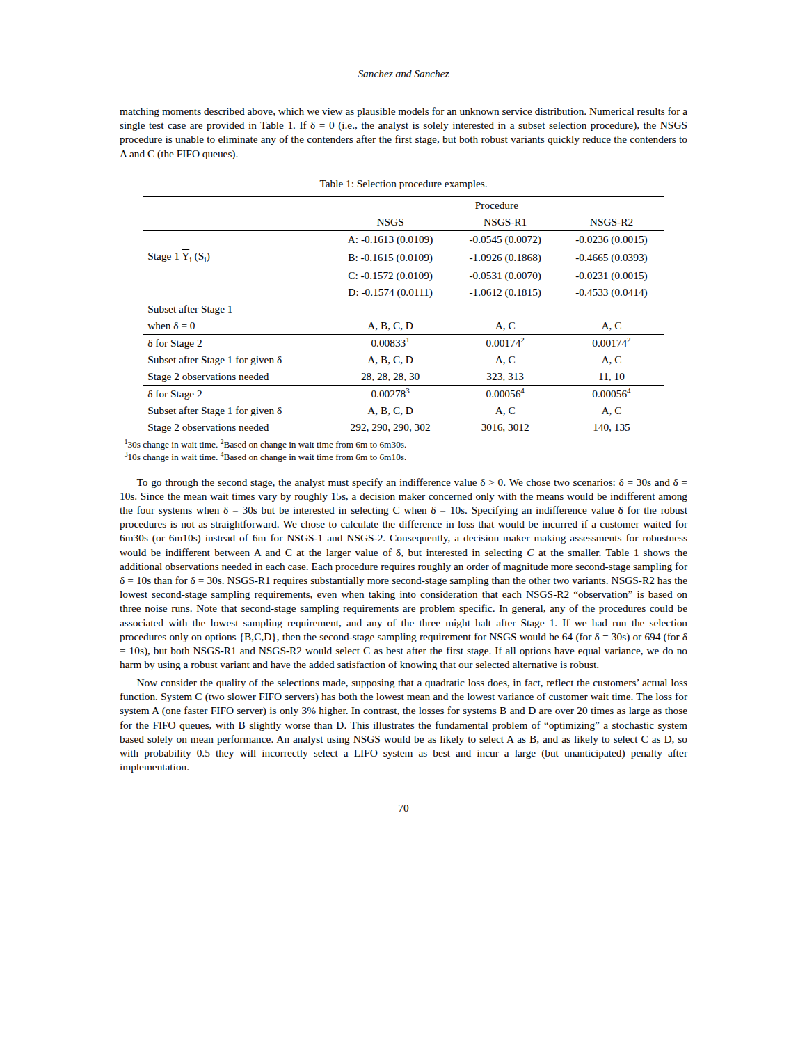Sanchez and Sanchez
matching moments described above, which we view as plausible models for an unknown service distribution. Numerical results for a single test case are provided in Table 1. If δ = 0 (i.e., the analyst is solely interested in a subset selection procedure), the NSGS procedure is unable to eliminate any of the contenders after the first stage, but both robust variants quickly reduce the contenders to A and C (the FIFO queues).
Table 1: Selection procedure examples.
| | Procedure |
| | NSGS | NSGS-R1 | NSGS-R2 |
| | A: -0.1613 (0.0109) | -0.0545 (0.0072) | -0.0236 (0.0015) |
| Stage 1 Y i (S i ) | B: -0.1615 (0.0109) | -1.0926 (0.1868) | -0.4665 (0.0393) |
| | C: -0.1572 (0.0109) | -0.0531 (0.0070) | -0.0231 (0.0015) |
| | D: -0.1574 (0.0111) | -1.0612 (0.1815) | -0.4533 (0.0414) |
| Subset after Stage 1 | | | |
| when δ = 0 | A, B, C, D | A, C | A, C |
| δ for Stage 2 | 0.00833 1 | 0.00174 2 | 0.00174 2 |
| Subset after Stage 1 for given δ | A, B, C, D | A, C | A, C |
| Stage 2 observations needed | 28, 28, 28, 30 | 323, 313 | 11, 10 |
| δ for Stage 2 | 0.00278 3 | 0.00056 4 | 0.00056 4 |
| Subset after Stage 1 for given δ | A, B, C, D | A, C | A, C |
| Stage 2 observations needed | 292, 290, 290, 302 | 3016, 3012 | 140, 135 |
130s change in wait time. 2Based on change in wait time from 6m to 6m30s.
310s change in wait time. 4Based on change in wait time from 6m to 6m10s.
To go through the second stage, the analyst must specify an indifference value δ > 0. We chose two scenarios: δ = 30s and δ = 10s. Since the mean wait times vary by roughly 15s, a decision maker concerned only with the means would be indifferent among the four systems when δ = 30s but be interested in selecting C when δ = 10s. Specifying an indifference value δ for the robust procedures is not as straightforward. We chose to calculate the difference in loss that would be incurred if a customer waited for 6m30s (or 6m10s) instead of 6m for NSGS-1 and NSGS-2. Consequently, a decision maker making assessments for robustness would be indifferent between A and C at the larger value of δ, but interested in selecting C at the smaller. Table 1 shows the additional observations needed in each case. Each procedure requires roughly an order of magnitude more second-stage sampling for δ = 10s than for δ = 30s. NSGS-R1 requires substantially more second-stage sampling than the other two variants. NSGS-R2 has the lowest second-stage sampling requirements, even when taking into consideration that each NSGS-R2 “observation” is based on three noise runs. Note that second-stage sampling requirements are problem specific. In general, any of the procedures could be associated with the lowest sampling requirement, and any of the three might halt after Stage 1. If we had run the selection procedures only on options {B,C,D}, then the second-stage sampling requirement for NSGS would be 64 (for δ = 30s) or 694 (for δ = 10s), but both NSGS-R1 and NSGS-R2 would select C as best after the first stage. If all options have equal variance, we do no harm by using a robust variant and have the added satisfaction of knowing that our selected alternative is robust.
Now consider the quality of the selections made, supposing that a quadratic loss does, in fact, reflect the customers’ actual loss function. System C (two slower FIFO servers) has both the lowest mean and the lowest variance of customer wait time. The loss for system A (one faster FIFO server) is only 3% higher. In contrast, the losses for systems B and D are over 20 times as large as those for the FIFO queues, with B slightly worse than D. This illustrates the fundamental problem of “optimizing” a stochastic system based solely on mean performance. An analyst using NSGS would be as likely to select A as B, and as likely to select C as D, so with probability 0.5 they will incorrectly select a LIFO system as best and incur a large (but unanticipated) penalty after implementation.
70